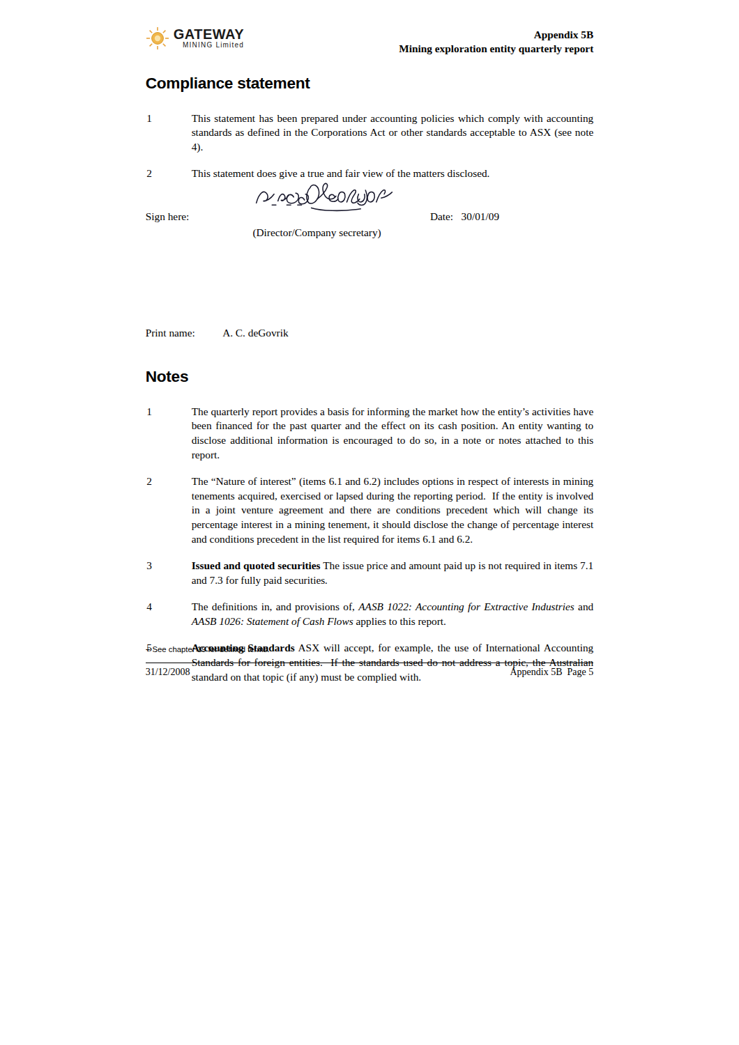GATEWAY MINING Limited
Appendix 5B
Mining exploration entity quarterly report
Compliance statement
1
This statement has been prepared under accounting policies which comply with accounting standards as defined in the Corporations Act or other standards acceptable to ASX (see note 4).
2
This statement does give a true and fair view of the matters disclosed.
Sign here:
Date: 30/01/09
(Director/Company secretary)
Print name:
A. C. deGovrik
Notes
1
The quarterly report provides a basis for informing the market how the entity’s activities have been financed for the past quarter and the effect on its cash position. An entity wanting to disclose additional information is encouraged to do so, in a note or notes attached to this report.
2
The “Nature of interest” (items 6.1 and 6.2) includes options in respect of interests in mining tenements acquired, exercised or lapsed during the reporting period. If the entity is involved in a joint venture agreement and there are conditions precedent which will change its percentage interest in a mining tenement, it should disclose the change of percentage interest and conditions precedent in the list required for items 6.1 and 6.2.
3
Issued and quoted securities The issue price and amount paid up is not required in items 7.1 and 7.3 for fully paid securities.
4
The definitions in, and provisions of, AASB 1022: Accounting for Extractive Industries and AASB 1026: Statement of Cash Flows applies to this report.
5
Accounting Standards ASX will accept, for example, the use of International Accounting Standards for foreign entities. If the standards used do not address a topic, the Australian standard on that topic (if any) must be complied with.
+ See chapter 19 for defined terms.
31/12/2008
Appendix 5B Page 5